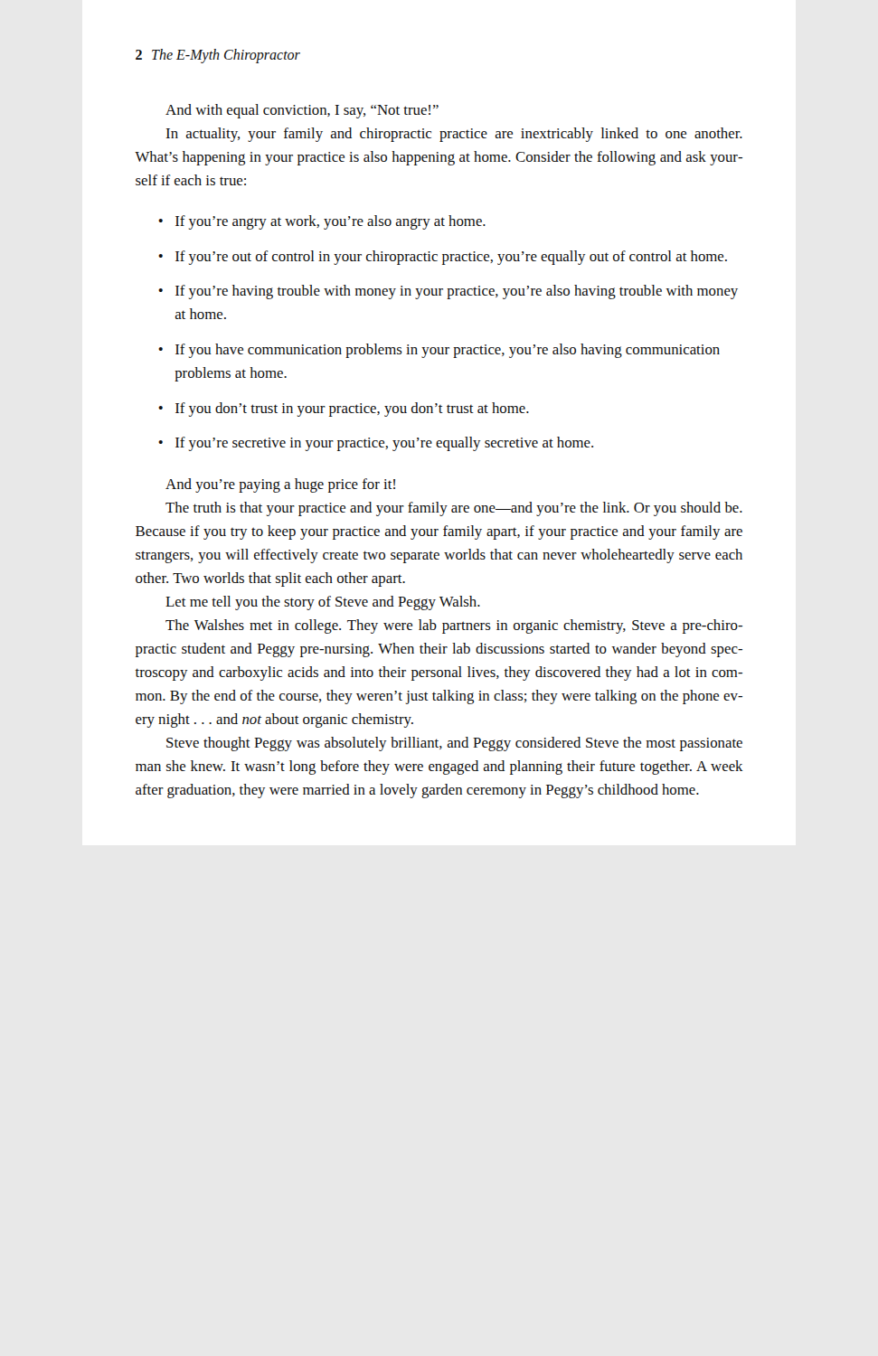2 The E-Myth Chiropractor
And with equal conviction, I say, “Not true!”
In actuality, your family and chiropractic practice are inextricably linked to one another. What’s happening in your practice is also happening at home. Consider the following and ask yourself if each is true:
If you’re angry at work, you’re also angry at home.
If you’re out of control in your chiropractic practice, you’re equally out of control at home.
If you’re having trouble with money in your practice, you’re also having trouble with money at home.
If you have communication problems in your practice, you’re also having communication problems at home.
If you don’t trust in your practice, you don’t trust at home.
If you’re secretive in your practice, you’re equally secretive at home.
And you’re paying a huge price for it!
The truth is that your practice and your family are one—and you’re the link. Or you should be. Because if you try to keep your practice and your family apart, if your practice and your family are strangers, you will effectively create two separate worlds that can never wholeheartedly serve each other. Two worlds that split each other apart.
Let me tell you the story of Steve and Peggy Walsh.
The Walshes met in college. They were lab partners in organic chemistry, Steve a pre-chiropractic student and Peggy pre-nursing. When their lab discussions started to wander beyond spectroscopy and carboxylic acids and into their personal lives, they discovered they had a lot in common. By the end of the course, they weren’t just talking in class; they were talking on the phone every night . . . and not about organic chemistry.
Steve thought Peggy was absolutely brilliant, and Peggy considered Steve the most passionate man she knew. It wasn’t long before they were engaged and planning their future together. A week after graduation, they were married in a lovely garden ceremony in Peggy’s childhood home.